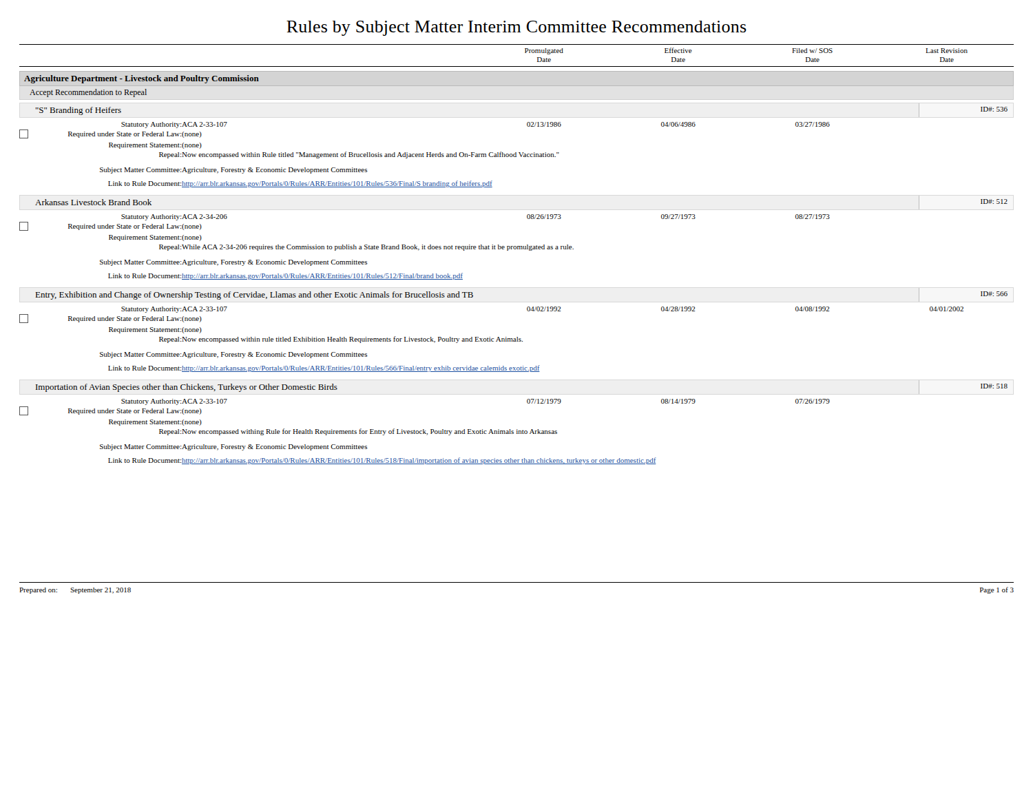Rules by Subject Matter Interim Committee Recommendations
| | Promulgated Date | Effective Date | Filed w/ SOS Date | Last Revision Date |
Agriculture Department - Livestock and Poultry Commission
Accept Recommendation to Repeal
"S" Branding of Heifers
ID#: 536
| | Statutory Authority: | ACA 2-33-107 | 02/13/1986 | 04/06/4986 | 03/27/1986 | |
| | Required under State or Federal Law: | (none) |
| | Requirement Statement: | (none) |
| | Repeal: | Now encompassed within Rule titled "Management of Brucellosis and Adjacent Herds and On-Farm Calfhood Vaccination." |
| | Subject Matter Committee: | Agriculture, Forestry & Economic Development Committees |
| | Link to Rule Document: | http://arr.blr.arkansas.gov/Portals/0/Rules/ARR/Entities/101/Rules/536/Final/S branding of heifers.pdf |
Arkansas Livestock Brand Book
ID#: 512
| | Statutory Authority: | ACA 2-34-206 | 08/26/1973 | 09/27/1973 | 08/27/1973 | |
| | Required under State or Federal Law: | (none) |
| | Requirement Statement: | (none) |
| | Repeal: | While ACA 2-34-206 requires the Commission to publish a State Brand Book, it does not require that it be promulgated as a rule. |
| | Subject Matter Committee: | Agriculture, Forestry & Economic Development Committees |
| | Link to Rule Document: | http://arr.blr.arkansas.gov/Portals/0/Rules/ARR/Entities/101/Rules/512/Final/brand book.pdf |
Entry, Exhibition and Change of Ownership Testing of Cervidae, Llamas and other Exotic Animals for Brucellosis and TB
ID#: 566
| | Statutory Authority: | ACA 2-33-107 | 04/02/1992 | 04/28/1992 | 04/08/1992 | 04/01/2002 |
| | Required under State or Federal Law: | (none) |
| | Requirement Statement: | (none) |
| | Repeal: | Now encompassed within rule titled Exhibition Health Requirements for Livestock, Poultry and Exotic Animals. |
| | Subject Matter Committee: | Agriculture, Forestry & Economic Development Committees |
| | Link to Rule Document: | http://arr.blr.arkansas.gov/Portals/0/Rules/ARR/Entities/101/Rules/566/Final/entry exhib cervidae calemids exotic.pdf |
Importation of Avian Species other than Chickens, Turkeys or Other Domestic Birds
ID#: 518
| | Statutory Authority: | ACA 2-33-107 | 07/12/1979 | 08/14/1979 | 07/26/1979 | |
| | Required under State or Federal Law: | (none) |
| | Requirement Statement: | (none) |
| | Repeal: | Now encompassed withing Rule for Health Requirements for Entry of Livestock, Poultry and Exotic Animals into Arkansas |
| | Subject Matter Committee: | Agriculture, Forestry & Economic Development Committees |
| | Link to Rule Document: | http://arr.blr.arkansas.gov/Portals/0/Rules/ARR/Entities/101/Rules/518/Final/importation of avian species other than chickens, turkeys or other domestic.pdf |
Prepared on: September 21, 2018
Page 1 of 3